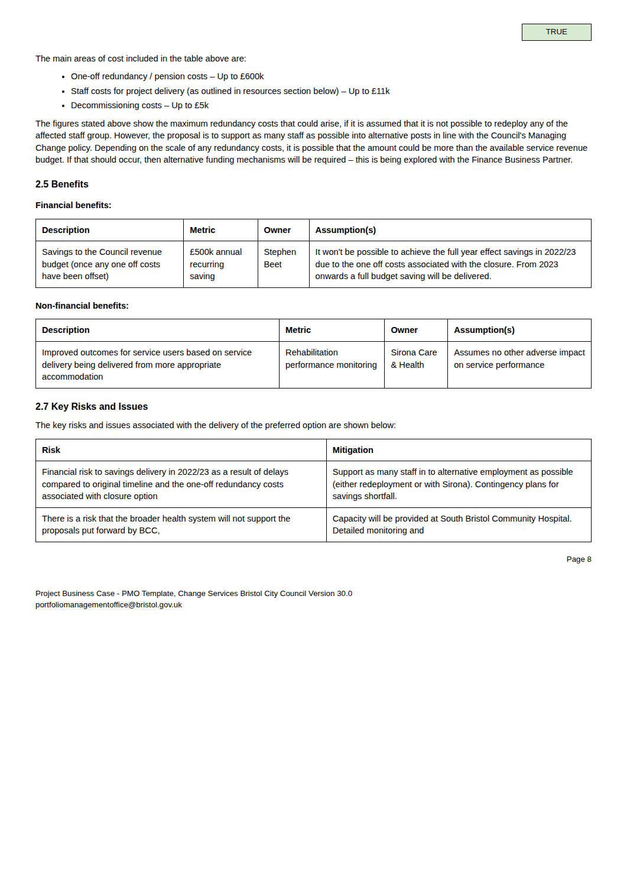TRUE
The main areas of cost included in the table above are:
One-off redundancy / pension costs – Up to £600k
Staff costs for project delivery (as outlined in resources section below) – Up to £11k
Decommissioning costs – Up to £5k
The figures stated above show the maximum redundancy costs that could arise, if it is assumed that it is not possible to redeploy any of the affected staff group. However, the proposal is to support as many staff as possible into alternative posts in line with the Council's Managing Change policy. Depending on the scale of any redundancy costs, it is possible that the amount could be more than the available service revenue budget. If that should occur, then alternative funding mechanisms will be required – this is being explored with the Finance Business Partner.
2.5 Benefits
Financial benefits:
| Description | Metric | Owner | Assumption(s) |
| --- | --- | --- | --- |
| Savings to the Council revenue budget (once any one off costs have been offset) | £500k annual recurring saving | Stephen Beet | It won't be possible to achieve the full year effect savings in 2022/23 due to the one off costs associated with the closure. From 2023 onwards a full budget saving will be delivered. |
Non-financial benefits:
| Description | Metric | Owner | Assumption(s) |
| --- | --- | --- | --- |
| Improved outcomes for service users based on service delivery being delivered from more appropriate accommodation | Rehabilitation performance monitoring | Sirona Care & Health | Assumes no other adverse impact on service performance |
2.7 Key Risks and Issues
The key risks and issues associated with the delivery of the preferred option are shown below:
| Risk | Mitigation |
| --- | --- |
| Financial risk to savings delivery in 2022/23 as a result of delays compared to original timeline and the one-off redundancy costs associated with closure option | Support as many staff in to alternative employment as possible (either redeployment or with Sirona). Contingency plans for savings shortfall. |
| There is a risk that the broader health system will not support the proposals put forward by BCC, | Capacity will be provided at South Bristol Community Hospital. Detailed monitoring and |
Page 8
Project Business Case - PMO Template, Change Services Bristol City Council Version 30.0
portfoliomanagementoffice@bristol.gov.uk